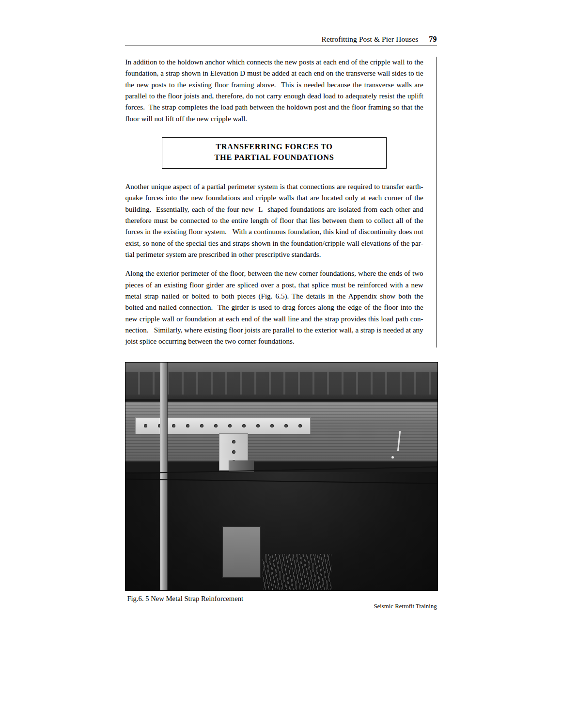Retrofitting Post & Pier Houses 79
In addition to the holdown anchor which connects the new posts at each end of the cripple wall to the foundation, a strap shown in Elevation D must be added at each end on the transverse wall sides to tie the new posts to the existing floor framing above. This is needed because the transverse walls are parallel to the floor joists and, therefore, do not carry enough dead load to adequately resist the uplift forces. The strap completes the load path between the holdown post and the floor framing so that the floor will not lift off the new cripple wall.
Transferring Forces to
the Partial Foundations
Another unique aspect of a partial perimeter system is that connections are required to transfer earthquake forces into the new foundations and cripple walls that are located only at each corner of the building. Essentially, each of the four new L shaped foundations are isolated from each other and therefore must be connected to the entire length of floor that lies between them to collect all of the forces in the existing floor system. With a continuous foundation, this kind of discontinuity does not exist, so none of the special ties and straps shown in the foundation/cripple wall elevations of the partial perimeter system are prescribed in other prescriptive standards.
Along the exterior perimeter of the floor, between the new corner foundations, where the ends of two pieces of an existing floor girder are spliced over a post, that splice must be reinforced with a new metal strap nailed or bolted to both pieces (Fig. 6.5). The details in the Appendix show both the bolted and nailed connection. The girder is used to drag forces along the edge of the floor into the new cripple wall or foundation at each end of the wall line and the strap provides this load path connection. Similarly, where existing floor joists are parallel to the exterior wall, a strap is needed at any joist splice occurring between the two corner foundations.
Fig.6. 5 New Metal Strap Reinforcement
Seismic Retrofit Training